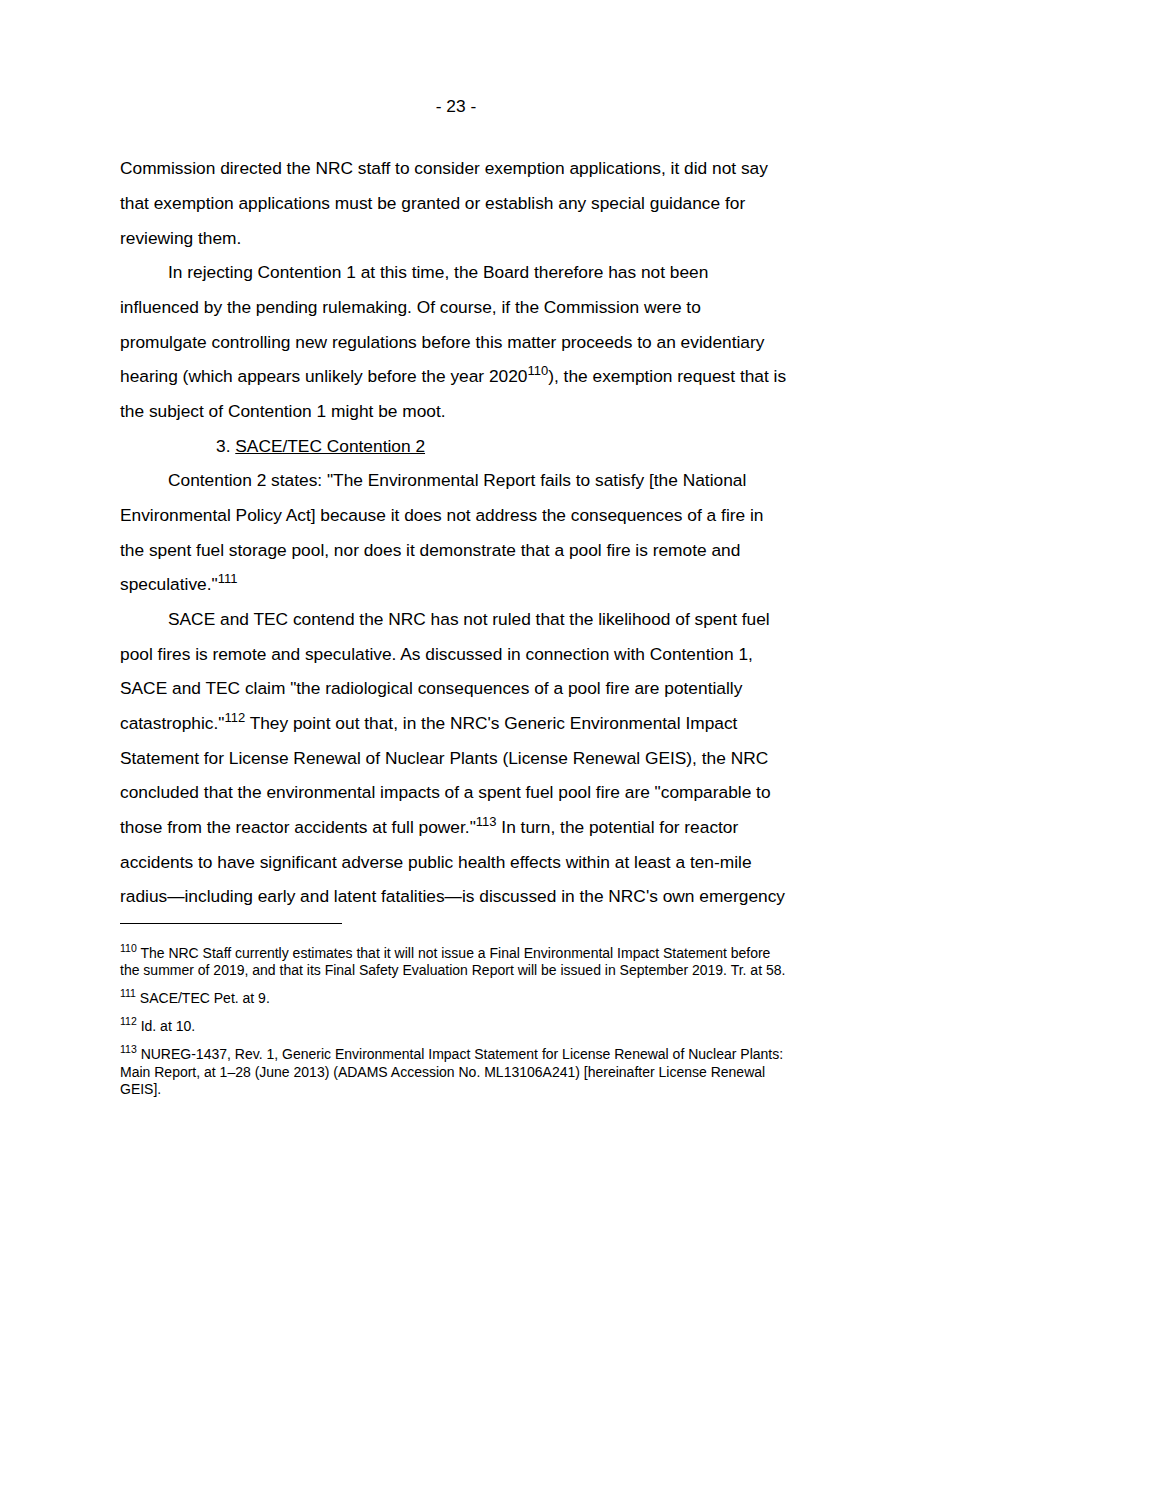- 23 -
Commission directed the NRC staff to consider exemption applications, it did not say that exemption applications must be granted or establish any special guidance for reviewing them.
In rejecting Contention 1 at this time, the Board therefore has not been influenced by the pending rulemaking. Of course, if the Commission were to promulgate controlling new regulations before this matter proceeds to an evidentiary hearing (which appears unlikely before the year 2020110), the exemption request that is the subject of Contention 1 might be moot.
3. SACE/TEC Contention 2
Contention 2 states: "The Environmental Report fails to satisfy [the National Environmental Policy Act] because it does not address the consequences of a fire in the spent fuel storage pool, nor does it demonstrate that a pool fire is remote and speculative."111
SACE and TEC contend the NRC has not ruled that the likelihood of spent fuel pool fires is remote and speculative. As discussed in connection with Contention 1, SACE and TEC claim "the radiological consequences of a pool fire are potentially catastrophic."112 They point out that, in the NRC's Generic Environmental Impact Statement for License Renewal of Nuclear Plants (License Renewal GEIS), the NRC concluded that the environmental impacts of a spent fuel pool fire are "comparable to those from the reactor accidents at full power."113 In turn, the potential for reactor accidents to have significant adverse public health effects within at least a ten-mile radius—including early and latent fatalities—is discussed in the NRC's own emergency
110 The NRC Staff currently estimates that it will not issue a Final Environmental Impact Statement before the summer of 2019, and that its Final Safety Evaluation Report will be issued in September 2019. Tr. at 58.
111 SACE/TEC Pet. at 9.
112 Id. at 10.
113 NUREG-1437, Rev. 1, Generic Environmental Impact Statement for License Renewal of Nuclear Plants: Main Report, at 1–28 (June 2013) (ADAMS Accession No. ML13106A241) [hereinafter License Renewal GEIS].